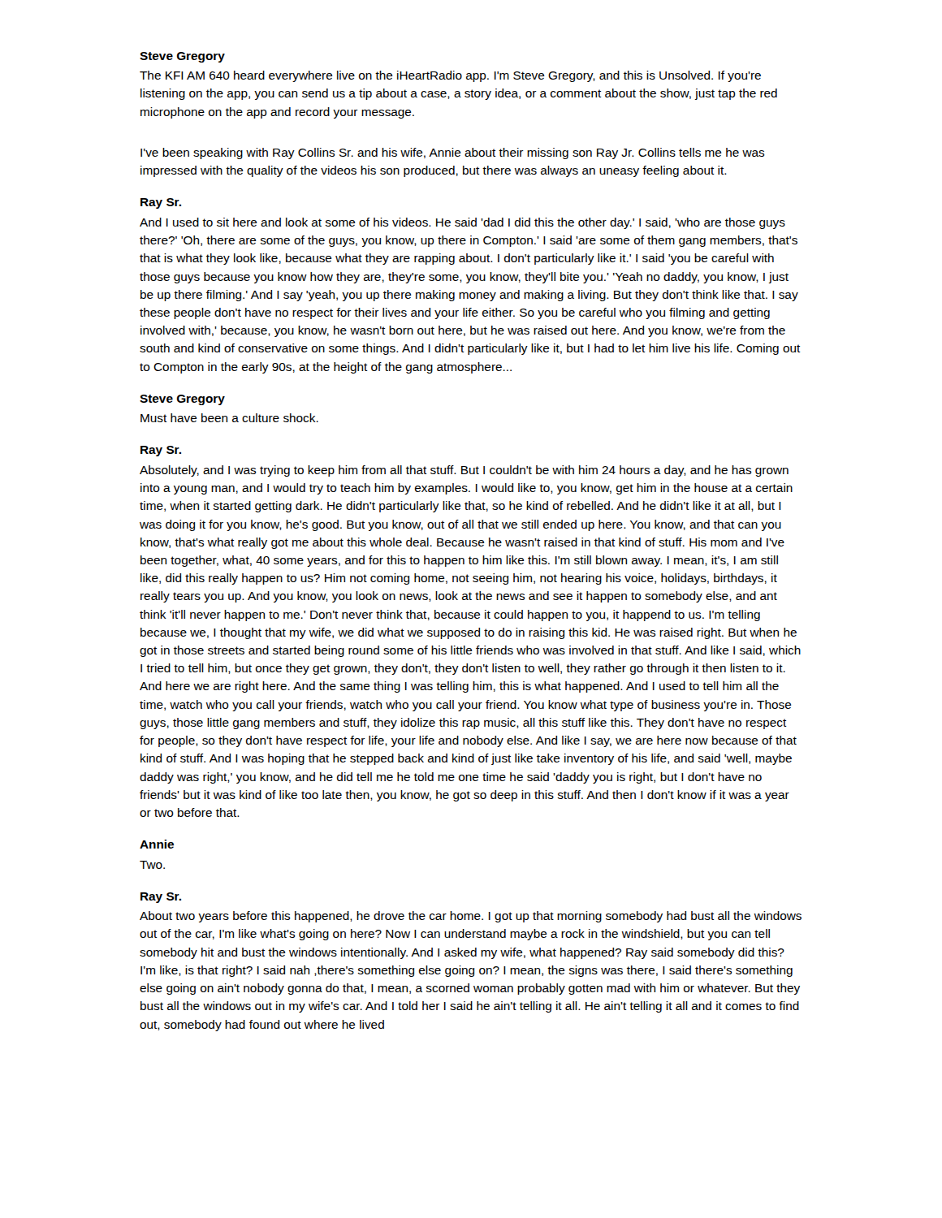Steve Gregory
The KFI AM 640 heard everywhere live on the iHeartRadio app. I'm Steve Gregory, and this is Unsolved. If you're listening on the app, you can send us a tip about a case, a story idea, or a comment about the show, just tap the red microphone on the app and record your message.
I've been speaking with Ray Collins Sr. and his wife, Annie about their missing son Ray Jr. Collins tells me he was impressed with the quality of the videos his son produced, but there was always an uneasy feeling about it.
Ray Sr.
And I used to sit here and look at some of his videos. He said 'dad I did this the other day.' I said, 'who are those guys there?' 'Oh, there are some of the guys, you know, up there in Compton.' I said 'are some of them gang members, that's that is what they look like, because what they are rapping about. I don't particularly like it.' I said 'you be careful with those guys because you know how they are, they're some, you know, they'll bite you.' 'Yeah no daddy, you know, I just be up there filming.' And I say 'yeah, you up there making money and making a living. But they don't think like that. I say these people don't have no respect for their lives and your life either. So you be careful who you filming and getting involved with,' because, you know, he wasn't born out here, but he was raised out here. And you know, we're from the south and kind of conservative on some things. And I didn't particularly like it, but I had to let him live his life. Coming out to Compton in the early 90s, at the height of the gang atmosphere...
Steve Gregory
Must have been a culture shock.
Ray Sr.
Absolutely, and I was trying to keep him from all that stuff. But I couldn't be with him 24 hours a day, and he has grown into a young man, and I would try to teach him by examples. I would like to, you know, get him in the house at a certain time, when it started getting dark. He didn't particularly like that, so he kind of rebelled. And he didn't like it at all, but I was doing it for you know, he's good. But you know, out of all that we still ended up here. You know, and that can you know, that's what really got me about this whole deal. Because he wasn't raised in that kind of stuff. His mom and I've been together, what, 40 some years, and for this to happen to him like this. I'm still blown away. I mean, it's, I am still like, did this really happen to us? Him not coming home, not seeing him, not hearing his voice, holidays, birthdays, it really tears you up. And you know, you look on news, look at the news and see it happen to somebody else, and ant think 'it'll never happen to me.' Don't never think that, because it could happen to you, it happend to us. I'm telling because we, I thought that my wife, we did what we supposed to do in raising this kid. He was raised right. But when he got in those streets and started being round some of his little friends who was involved in that stuff. And like I said, which I tried to tell him, but once they get grown, they don't, they don't listen to well, they rather go through it then listen to it. And here we are right here. And the same thing I was telling him, this is what happened. And I used to tell him all the time, watch who you call your friends, watch who you call your friend. You know what type of business you're in. Those guys, those little gang members and stuff, they idolize this rap music, all this stuff like this. They don't have no respect for people, so they don't have respect for life, your life and nobody else. And like I say, we are here now because of that kind of stuff. And I was hoping that he stepped back and kind of just like take inventory of his life, and said 'well, maybe daddy was right,' you know, and he did tell me he told me one time he said 'daddy you is right, but I don't have no friends' but it was kind of like too late then, you know, he got so deep in this stuff. And then I don't know if it was a year or two before that.
Annie
Two.
Ray Sr.
About two years before this happened, he drove the car home. I got up that morning somebody had bust all the windows out of the car, I'm like what's going on here? Now I can understand maybe a rock in the windshield, but you can tell somebody hit and bust the windows intentionally. And I asked my wife, what happened? Ray said somebody did this? I'm like, is that right? I said nah ,there's something else going on? I mean, the signs was there, I said there's something else going on ain't nobody gonna do that, I mean, a scorned woman probably gotten mad with him or whatever. But they bust all the windows out in my wife's car. And I told her I said he ain't telling it all. He ain't telling it all and it comes to find out, somebody had found out where he lived